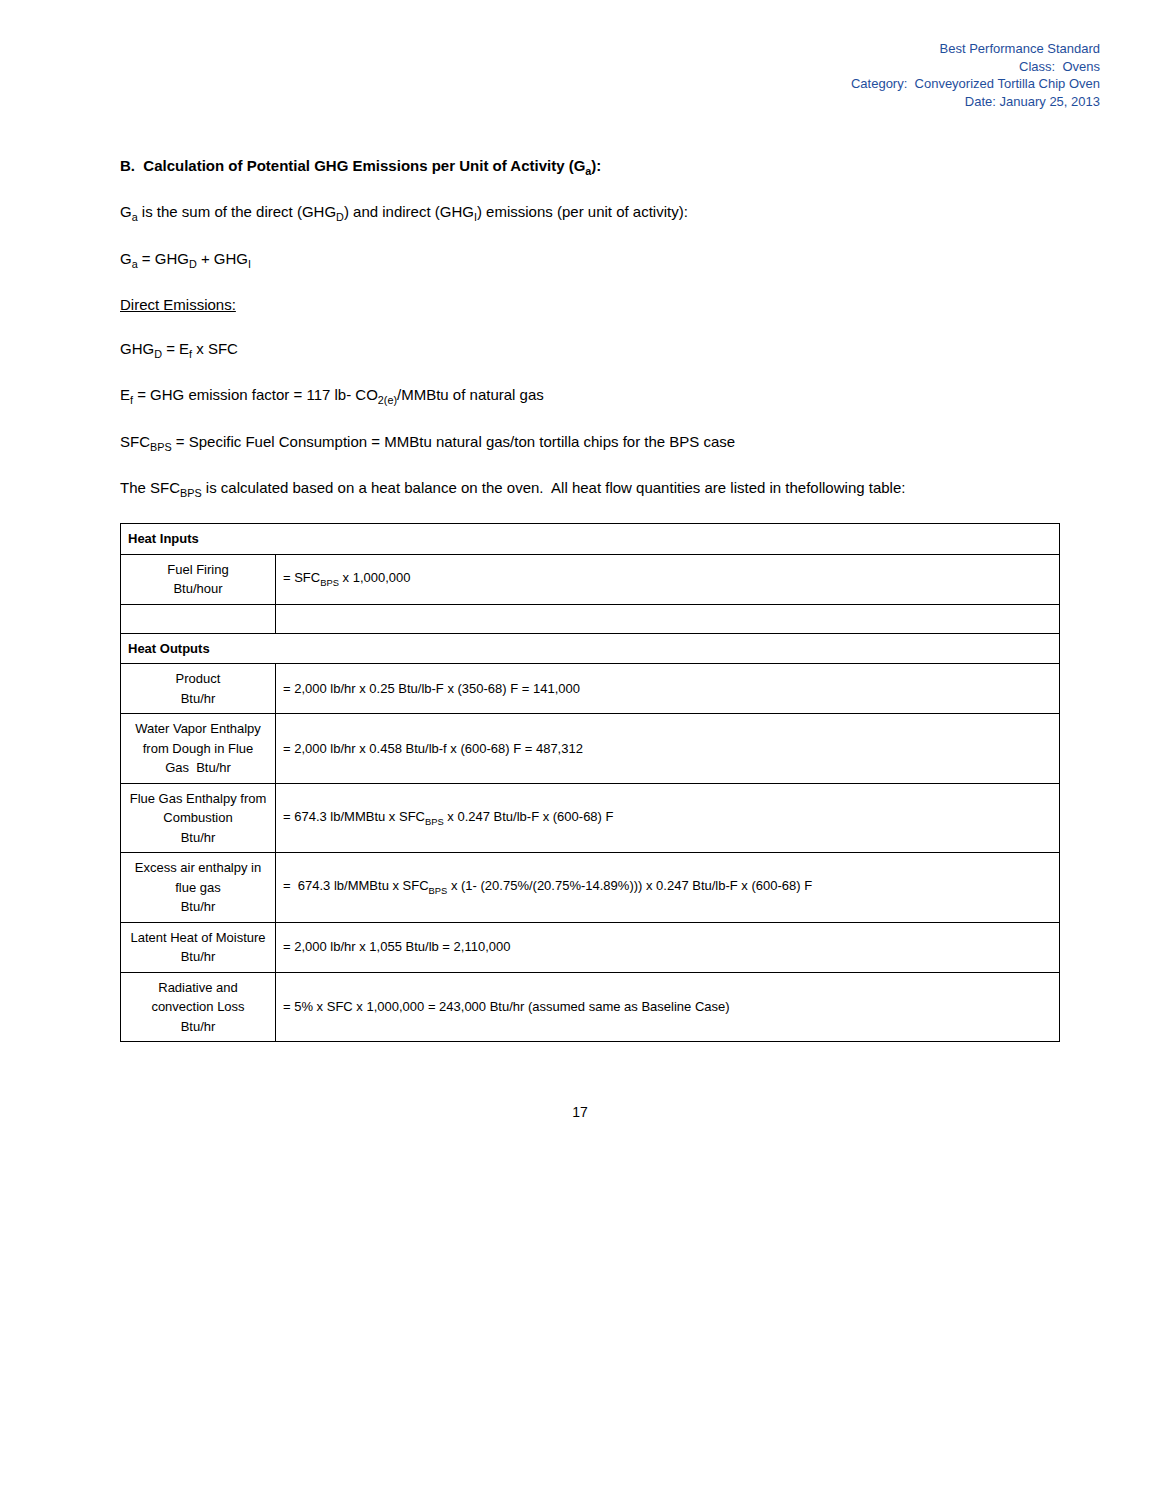Best Performance Standard
Class: Ovens
Category: Conveyorized Tortilla Chip Oven
Date: January 25, 2013
B. Calculation of Potential GHG Emissions per Unit of Activity (Ga):
Ga is the sum of the direct (GHGD) and indirect (GHGI) emissions (per unit of activity):
Ga = GHGD + GHGI
Direct Emissions:
GHGD = Ef x SFC
Ef = GHG emission factor = 117 lb- CO2(e)/MMBtu of natural gas
SFCBPS = Specific Fuel Consumption = MMBtu natural gas/ton tortilla chips for the BPS case
The SFCBPS is calculated based on a heat balance on the oven. All heat flow quantities are listed in thefollowing table:
| Heat Inputs |
| --- |
| Fuel Firing Btu/hour | = SFC BPS x 1,000,000 |
| Heat Outputs |
| Product Btu/hr | = 2,000 lb/hr x 0.25 Btu/lb-F x (350-68) F = 141,000 |
| Water Vapor Enthalpy from Dough in Flue Gas Btu/hr | = 2,000 lb/hr x 0.458 Btu/lb-f x (600-68) F = 487,312 |
| Flue Gas Enthalpy from Combustion Btu/hr | = 674.3 lb/MMBtu x SFC BPS x 0.247 Btu/lb-F x (600-68) F |
| Excess air enthalpy in flue gas Btu/hr | = 674.3 lb/MMBtu x SFC BPS x (1- (20.75%/(20.75%-14.89%))) x 0.247 Btu/lb-F x (600-68) F |
| Latent Heat of Moisture Btu/hr | = 2,000 lb/hr x 1,055 Btu/lb = 2,110,000 |
| Radiative and convection Loss Btu/hr | = 5% x SFC x 1,000,000 = 243,000 Btu/hr (assumed same as Baseline Case) |
17